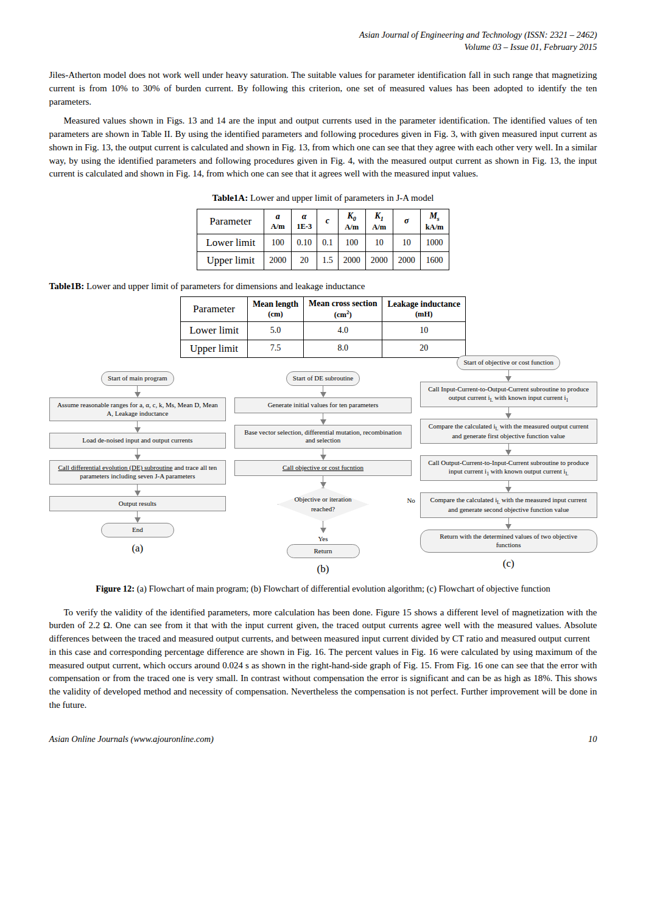Asian Journal of Engineering and Technology (ISSN: 2321 – 2462)
Volume 03 – Issue 01, February 2015
Jiles-Atherton model does not work well under heavy saturation. The suitable values for parameter identification fall in such range that magnetizing current is from 10% to 30% of burden current. By following this criterion, one set of measured values has been adopted to identify the ten parameters.
Measured values shown in Figs. 13 and 14 are the input and output currents used in the parameter identification. The identified values of ten parameters are shown in Table II. By using the identified parameters and following procedures given in Fig. 3, with given measured input current as shown in Fig. 13, the output current is calculated and shown in Fig. 13, from which one can see that they agree with each other very well. In a similar way, by using the identified parameters and following procedures given in Fig. 4, with the measured output current as shown in Fig. 13, the input current is calculated and shown in Fig. 14, from which one can see that it agrees well with the measured input values.
Table1A: Lower and upper limit of parameters in J-A model
| Parameter | a A/m | α 1E-3 | c | K 0 A/m | K 1 A/m | σ | M s kA/m |
| --- | --- | --- | --- | --- | --- | --- | --- |
| Lower limit | 100 | 0.10 | 0.1 | 100 | 10 | 10 | 1000 |
| Upper limit | 2000 | 20 | 1.5 | 2000 | 2000 | 2000 | 1600 |
Table1B: Lower and upper limit of parameters for dimensions and leakage inductance
| Parameter | Mean length (cm) | Mean cross section (cm 2 ) | Leakage inductance (mH) |
| --- | --- | --- | --- |
| Lower limit | 5.0 | 4.0 | 10 |
| Upper limit | 7.5 | 8.0 | 20 |
Start of main program
Assume reasonable ranges for a, α, c, k, Ms, Mean D, Mean A, Leakage inductance
Load de-noised input and output currents
Call differential evolution (DE) subroutine and trace all ten parameters including seven J-A parameters
Output results
End
(a)
Start of DE subroutine
Generate initial values for ten parameters
Base vector selection, differential mutation, recombination and selection
Call objective or cost fucntion
Objective or iteration reached?
No
Yes
Return
(b)
Start of objective or cost function
Call Input-Current-to-Output-Current subroutine to produce output current iL with known input current i1
Compare the calculated iL with the measured output current and generate first objective function value
Call Output-Current-to-Input-Current subroutine to produce input current i1 with known output current iL
Compare the calculated iL with the measured input current and generate second objective function value
Return with the determined values of two objective functions
(c)
Figure 12: (a) Flowchart of main program; (b) Flowchart of differential evolution algorithm; (c) Flowchart of objective function
To verify the validity of the identified parameters, more calculation has been done. Figure 15 shows a different level of magnetization with the burden of 2.2 Ω. One can see from it that with the input current given, the traced output currents agree well with the measured values. Absolute differences between the traced and measured output currents, and between measured input current divided by CT ratio and measured output current in this case and corresponding percentage difference are shown in Fig. 16. The percent values in Fig. 16 were calculated by using maximum of the measured output current, which occurs around 0.024 s as shown in the right-hand-side graph of Fig. 15. From Fig. 16 one can see that the error with compensation or from the traced one is very small. In contrast without compensation the error is significant and can be as high as 18%. This shows the validity of developed method and necessity of compensation. Nevertheless the compensation is not perfect. Further improvement will be done in the future.
Asian Online Journals (www.ajouronline.com) 10